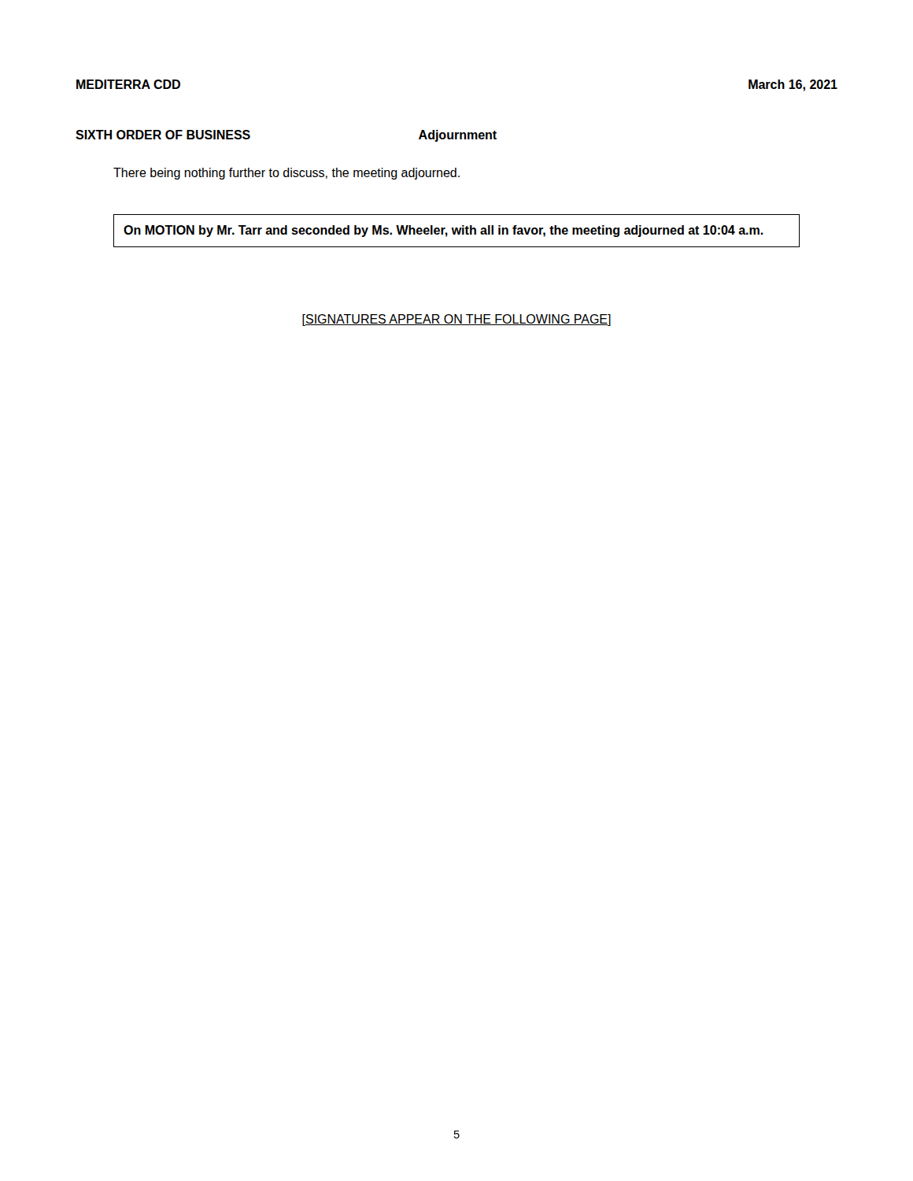MEDITERRA CDD March 16, 2021
SIXTH ORDER OF BUSINESS Adjournment
There being nothing further to discuss, the meeting adjourned.
On MOTION by Mr. Tarr and seconded by Ms. Wheeler, with all in favor, the meeting adjourned at 10:04 a.m.
[SIGNATURES APPEAR ON THE FOLLOWING PAGE]
5